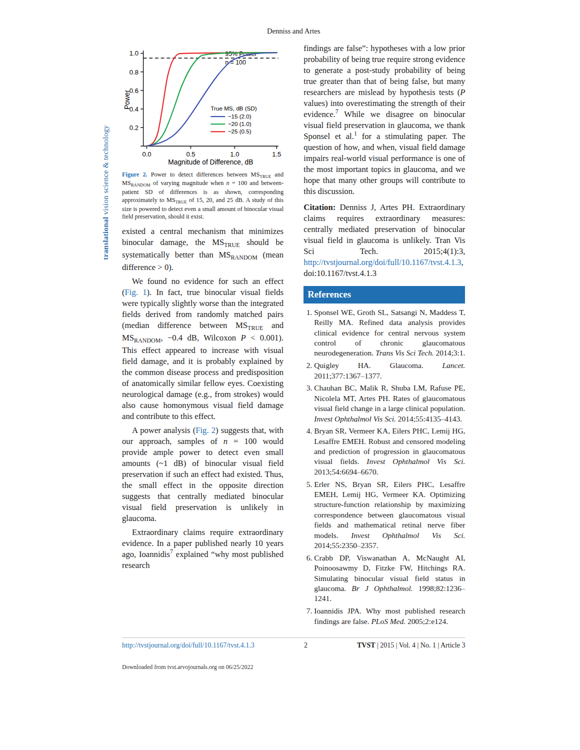Denniss and Artes
translational vision science & technology
1.0 0.8 0.6 0.4 0.2 0.0 0.5 1.0 1.5 Magnitude of Difference, dB Power 95% Power n = 100 True MS, dB (SD) ~15 (2.0) ~20 (1.0) ~25 (0.5)
Figure 2. Power to detect differences between MSTRUE and MSRANDOM of varying magnitude when n = 100 and between-patient SD of differences is as shown, corresponding approximately to MSTRUE of 15, 20, and 25 dB. A study of this size is powered to detect even a small amount of binocular visual field preservation, should it exist.
existed a central mechanism that minimizes binocular damage, the MSTRUE should be systematically better than MSRANDOM (mean difference > 0).
We found no evidence for such an effect (Fig. 1). In fact, true binocular visual fields were typically slightly worse than the integrated fields derived from randomly matched pairs (median difference between MSTRUE and MSRANDOM, −0.4 dB, Wilcoxon P < 0.001). This effect appeared to increase with visual field damage, and it is probably explained by the common disease process and predisposition of anatomically similar fellow eyes. Coexisting neurological damage (e.g., from strokes) would also cause homonymous visual field damage and contribute to this effect.
A power analysis (Fig. 2) suggests that, with our approach, samples of n = 100 would provide ample power to detect even small amounts (~1 dB) of binocular visual field preservation if such an effect had existed. Thus, the small effect in the opposite direction suggests that centrally mediated binocular visual field preservation is unlikely in glaucoma.
Extraordinary claims require extraordinary evidence. In a paper published nearly 10 years ago, Ioannidis7 explained “why most published research
findings are false”: hypotheses with a low prior probability of being true require strong evidence to generate a post-study probability of being true greater than that of being false, but many researchers are mislead by hypothesis tests (P values) into overestimating the strength of their evidence.7 While we disagree on binocular visual field preservation in glaucoma, we thank Sponsel et al.1 for a stimulating paper. The question of how, and when, visual field damage impairs real-world visual performance is one of the most important topics in glaucoma, and we hope that many other groups will contribute to this discussion.
Citation: Denniss J, Artes PH. Extraordinary claims requires extraordinary measures: centrally mediated preservation of binocular visual field in glaucoma is unlikely. Tran Vis Sci Tech. 2015;4(1):3, http://tvstjournal.org/doi/full/10.1167/tvst.4.1.3, doi:10.1167/tvst.4.1.3
References
Sponsel WE, Groth SL, Satsangi N, Maddess T, Reilly MA. Refined data analysis provides clinical evidence for central nervous system control of chronic glaucomatous neurodegeneration. Trans Vis Sci Tech. 2014;3:1.
Quigley HA. Glaucoma. Lancet. 2011;377:1367–1377.
Chauhan BC, Malik R, Shuba LM, Rafuse PE, Nicolela MT, Artes PH. Rates of glaucomatous visual field change in a large clinical population. Invest Ophthalmol Vis Sci. 2014;55:4135–4143.
Bryan SR, Vermeer KA, Eilers PHC, Lemij HG, Lesaffre EMEH. Robust and censored modeling and prediction of progression in glaucomatous visual fields. Invest Ophthalmol Vis Sci. 2013;54:6694–6670.
Erler NS, Bryan SR, Eilers PHC, Lesaffre EMEH, Lemij HG, Vermeer KA. Optimizing structure-function relationship by maximizing correspondence between glaucomatous visual fields and mathematical retinal nerve fiber models. Invest Ophthalmol Vis Sci. 2014;55:2350–2357.
Crabb DP, Viswanathan A, McNaught AI, Poinoosawmy D, Fitzke FW, Hitchings RA. Simulating binocular visual field status in glaucoma. Br J Ophthalmol. 1998;82:1236–1241.
Ioannidis JPA. Why most published research findings are false. PLoS Med. 2005;2:e124.
http://tvstjournal.org/doi/full/10.1167/tvst.4.1.3
2
TVST | 2015 | Vol. 4 | No. 1 | Article 3
Downloaded from tvst.arvojournals.org on 06/25/2022